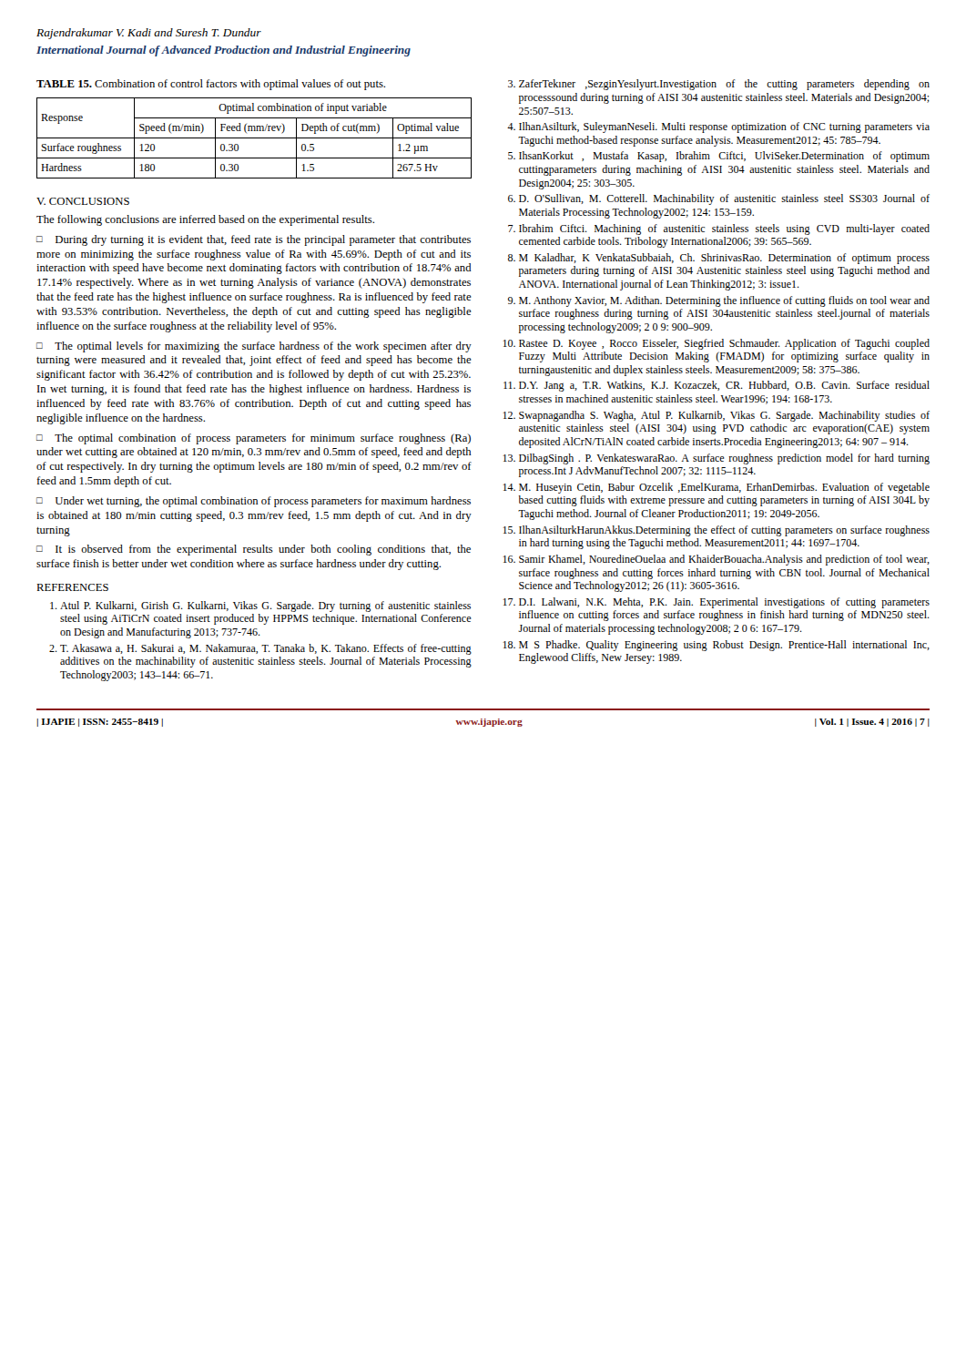Rajendrakumar V. Kadi and Suresh T. Dundur
International Journal of Advanced Production and Industrial Engineering
TABLE 15. Combination of control factors with optimal values of out puts.
| Response | Optimal combination of input variable |
| Speed (m/min) | Feed (mm/rev) | Depth of cut(mm) | Optimal value |
| Surface roughness | 120 | 0.30 | 0.5 | 1.2 µm |
| Hardness | 180 | 0.30 | 1.5 | 267.5 Hv |
V. CONCLUSIONS
The following conclusions are inferred based on the experimental results.
During dry turning it is evident that, feed rate is the principal parameter that contributes more on minimizing the surface roughness value of Ra with 45.69%. Depth of cut and its interaction with speed have become next dominating factors with contribution of 18.74% and 17.14% respectively. Where as in wet turning Analysis of variance (ANOVA) demonstrates that the feed rate has the highest influence on surface roughness. Ra is influenced by feed rate with 93.53% contribution. Nevertheless, the depth of cut and cutting speed has negligible influence on the surface roughness at the reliability level of 95%.
The optimal levels for maximizing the surface hardness of the work specimen after dry turning were measured and it revealed that, joint effect of feed and speed has become the significant factor with 36.42% of contribution and is followed by depth of cut with 25.23%. In wet turning, it is found that feed rate has the highest influence on hardness. Hardness is influenced by feed rate with 83.76% of contribution. Depth of cut and cutting speed has negligible influence on the hardness.
The optimal combination of process parameters for minimum surface roughness (Ra) under wet cutting are obtained at 120 m/min, 0.3 mm/rev and 0.5mm of speed, feed and depth of cut respectively. In dry turning the optimum levels are 180 m/min of speed, 0.2 mm/rev of feed and 1.5mm depth of cut.
Under wet turning, the optimal combination of process parameters for maximum hardness is obtained at 180 m/min cutting speed, 0.3 mm/rev feed, 1.5 mm depth of cut. And in dry turning
It is observed from the experimental results under both cooling conditions that, the surface finish is better under wet condition where as surface hardness under dry cutting.
REFERENCES
Atul P. Kulkarni, Girish G. Kulkarni, Vikas G. Sargade. Dry turning of austenitic stainless steel using AiTiCrN coated insert produced by HPPMS technique. International Conference on Design and Manufacturing 2013; 737-746.
T. Akasawa a, H. Sakurai a, M. Nakamuraa, T. Tanaka b, K. Takano. Effects of free-cutting additives on the machinability of austenitic stainless steels. Journal of Materials Processing Technology2003; 143–144: 66–71.
ZaferTekıner ,SezginYesılyurt.Investigation of the cutting parameters depending on processsound during turning of AISI 304 austenitic stainless steel. Materials and Design2004; 25:507–513.
IlhanAsilturk, SuleymanNeseli. Multi response optimization of CNC turning parameters via Taguchi method-based response surface analysis. Measurement2012; 45: 785–794.
IhsanKorkut , Mustafa Kasap, Ibrahim Ciftci, UlviSeker.Determination of optimum cuttingparameters during machining of AISI 304 austenitic stainless steel. Materials and Design2004; 25: 303–305.
D. O'Sullivan, M. Cotterell. Machinability of austenitic stainless steel SS303 Journal of Materials Processing Technology2002; 124: 153–159.
Ibrahim Ciftci. Machining of austenitic stainless steels using CVD multi-layer coated cemented carbide tools. Tribology International2006; 39: 565–569.
M Kaladhar, K VenkataSubbaiah, Ch. ShrinivasRao. Determination of optimum process parameters during turning of AISI 304 Austenitic stainless steel using Taguchi method and ANOVA. International journal of Lean Thinking2012; 3: issue1.
M. Anthony Xavior, M. Adithan. Determining the influence of cutting fluids on tool wear and surface roughness during turning of AISI 304austenitic stainless steel.journal of materials processing technology2009; 2 0 9: 900–909.
Rastee D. Koyee , Rocco Eisseler, Siegfried Schmauder. Application of Taguchi coupled Fuzzy Multi Attribute Decision Making (FMADM) for optimizing surface quality in turningaustenitic and duplex stainless steels. Measurement2009; 58: 375–386.
D.Y. Jang a, T.R. Watkins, K.J. Kozaczek, CR. Hubbard, O.B. Cavin. Surface residual stresses in machined austenitic stainless steel. Wear1996; 194: 168-173.
Swapnagandha S. Wagha, Atul P. Kulkarnib, Vikas G. Sargade. Machinability studies of austenitic stainless steel (AISI 304) using PVD cathodic arc evaporation(CAE) system deposited AlCrN/TiAlN coated carbide inserts.Procedia Engineering2013; 64: 907 – 914.
DilbagSingh . P. VenkateswaraRao. A surface roughness prediction model for hard turning process.Int J AdvManufTechnol 2007; 32: 1115–1124.
M. Huseyin Cetin, Babur Ozcelik ,EmelKurama, ErhanDemirbas. Evaluation of vegetable based cutting fluids with extreme pressure and cutting parameters in turning of AISI 304L by Taguchi method. Journal of Cleaner Production2011; 19: 2049-2056.
IlhanAsilturkHarunAkkus.Determining the effect of cutting parameters on surface roughness in hard turning using the Taguchi method. Measurement2011; 44: 1697–1704.
Samir Khamel, NouredineOuelaa and KhaiderBouacha.Analysis and prediction of tool wear, surface roughness and cutting forces inhard turning with CBN tool. Journal of Mechanical Science and Technology2012; 26 (11): 3605-3616.
D.I. Lalwani, N.K. Mehta, P.K. Jain. Experimental investigations of cutting parameters influence on cutting forces and surface roughness in finish hard turning of MDN250 steel. Journal of materials processing technology2008; 2 0 6: 167–179.
M S Phadke. Quality Engineering using Robust Design. Prentice-Hall international Inc, Englewood Cliffs, New Jersey: 1989.
| IJAPIE | ISSN: 2455−8419 | www.ijapie.org | Vol. 1 | Issue. 4 | 2016 | 7 |